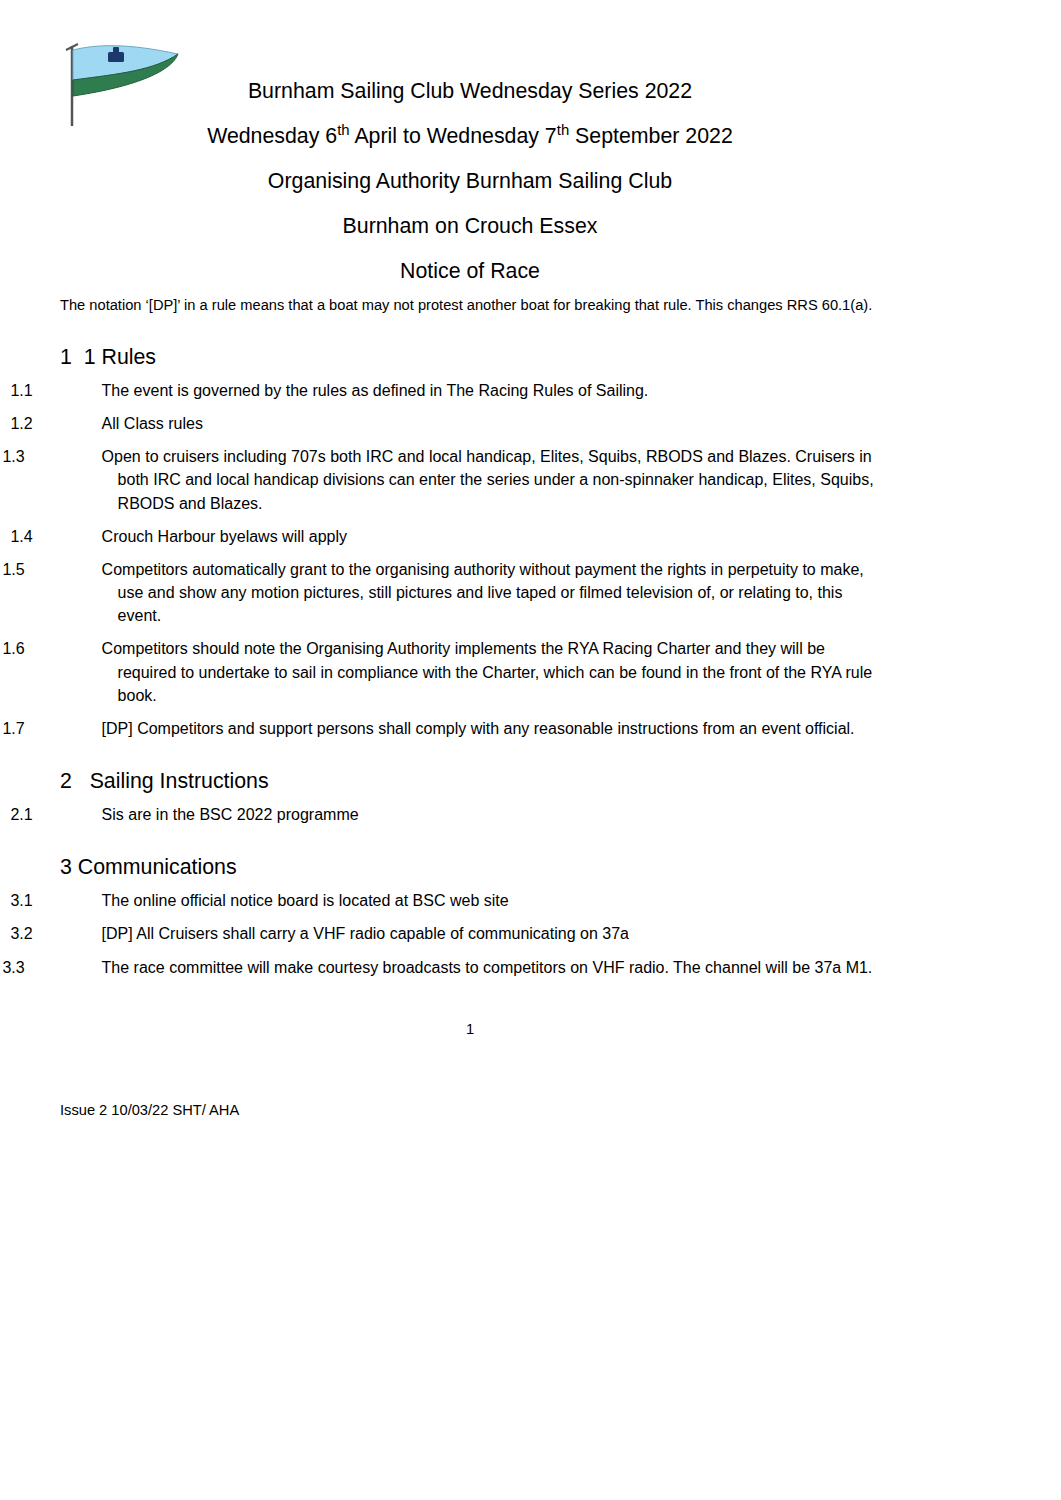Burnham Sailing Club Wednesday Series 2022
Wednesday 6th April to Wednesday 7th September 2022
Organising Authority Burnham Sailing Club
Burnham on Crouch Essex
Notice of Race
The notation ‘[DP]’ in a rule means that a boat may not protest another boat for breaking that rule. This changes RRS 60.1(a).
1 1 Rules
1.1 The event is governed by the rules as defined in The Racing Rules of Sailing.
1.2 All Class rules
1.3 Open to cruisers including 707s both IRC and local handicap, Elites, Squibs, RBODS and Blazes. Cruisers in both IRC and local handicap divisions can enter the series under a non-spinnaker handicap, Elites, Squibs, RBODS and Blazes.
1.4 Crouch Harbour byelaws will apply
1.5 Competitors automatically grant to the organising authority without payment the rights in perpetuity to make, use and show any motion pictures, still pictures and live taped or filmed television of, or relating to, this event.
1.6 Competitors should note the Organising Authority implements the RYA Racing Charter and they will be required to undertake to sail in compliance with the Charter, which can be found in the front of the RYA rule book.
1.7[DP] Competitors and support persons shall comply with any reasonable instructions from an event official.
2 Sailing Instructions
2.1 Sis are in the BSC 2022 programme
3 Communications
3.1 The online official notice board is located at BSC web site
3.2[DP] All Cruisers shall carry a VHF radio capable of communicating on 37a
3.3 The race committee will make courtesy broadcasts to competitors on VHF radio. The channel will be 37a M1.
1
Issue 2 10/03/22 SHT/ AHA